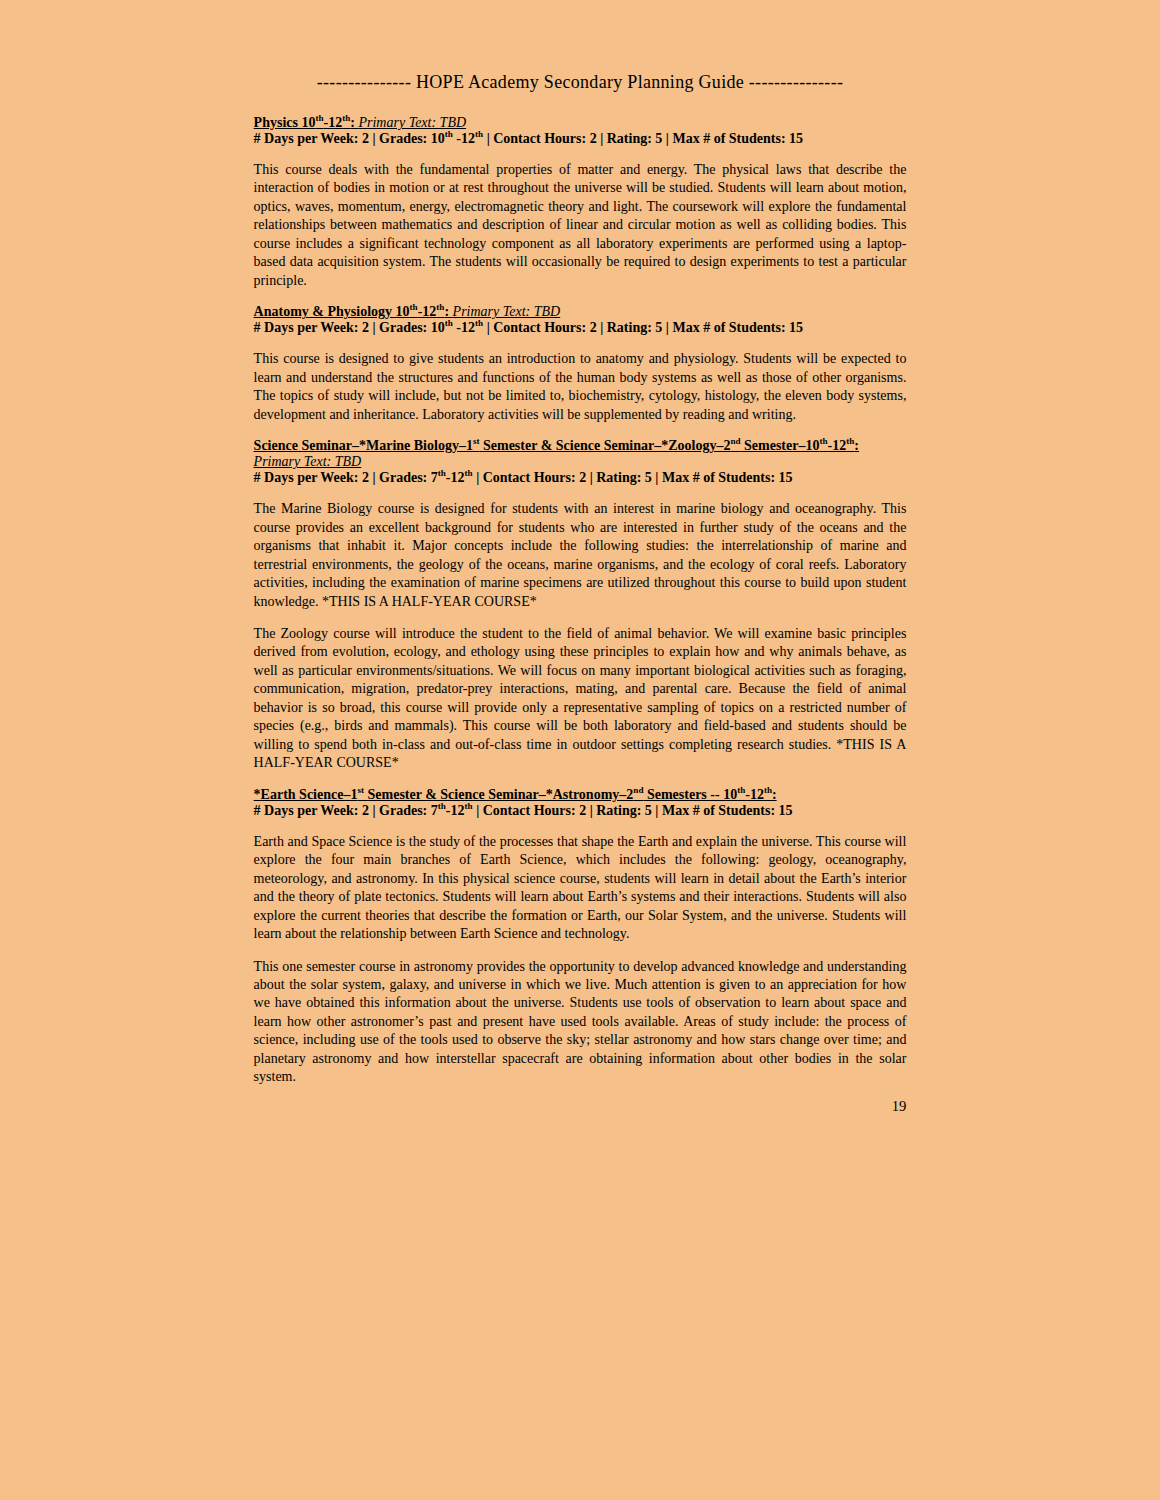--------------- HOPE Academy Secondary Planning Guide ---------------
Physics 10th-12th: Primary Text: TBD
# Days per Week: 2 | Grades: 10th -12th | Contact Hours: 2 | Rating: 5 | Max # of Students: 15
This course deals with the fundamental properties of matter and energy. The physical laws that describe the interaction of bodies in motion or at rest throughout the universe will be studied. Students will learn about motion, optics, waves, momentum, energy, electromagnetic theory and light. The coursework will explore the fundamental relationships between mathematics and description of linear and circular motion as well as colliding bodies. This course includes a significant technology component as all laboratory experiments are performed using a laptop- based data acquisition system. The students will occasionally be required to design experiments to test a particular principle.
Anatomy & Physiology 10th-12th: Primary Text: TBD
# Days per Week: 2 | Grades: 10th -12th | Contact Hours: 2 | Rating: 5 | Max # of Students: 15
This course is designed to give students an introduction to anatomy and physiology. Students will be expected to learn and understand the structures and functions of the human body systems as well as those of other organisms. The topics of study will include, but not be limited to, biochemistry, cytology, histology, the eleven body systems, development and inheritance. Laboratory activities will be supplemented by reading and writing.
Science Seminar–*Marine Biology–1st Semester & Science Seminar–*Zoology–2nd Semester–10th-12th: Primary Text: TBD
# Days per Week: 2 | Grades: 7th-12th | Contact Hours: 2 | Rating: 5 | Max # of Students: 15
The Marine Biology course is designed for students with an interest in marine biology and oceanography. This course provides an excellent background for students who are interested in further study of the oceans and the organisms that inhabit it. Major concepts include the following studies: the interrelationship of marine and terrestrial environments, the geology of the oceans, marine organisms, and the ecology of coral reefs. Laboratory activities, including the examination of marine specimens are utilized throughout this course to build upon student knowledge. *THIS IS A HALF-YEAR COURSE*
The Zoology course will introduce the student to the field of animal behavior. We will examine basic principles derived from evolution, ecology, and ethology using these principles to explain how and why animals behave, as well as particular environments/situations. We will focus on many important biological activities such as foraging, communication, migration, predator-prey interactions, mating, and parental care. Because the field of animal behavior is so broad, this course will provide only a representative sampling of topics on a restricted number of species (e.g., birds and mammals). This course will be both laboratory and field-based and students should be willing to spend both in-class and out-of-class time in outdoor settings completing research studies. *THIS IS A HALF-YEAR COURSE*
*Earth Science–1st Semester & Science Seminar–*Astronomy–2nd Semesters -- 10th-12th:
# Days per Week: 2 | Grades: 7th-12th | Contact Hours: 2 | Rating: 5 | Max # of Students: 15
Earth and Space Science is the study of the processes that shape the Earth and explain the universe. This course will explore the four main branches of Earth Science, which includes the following: geology, oceanography, meteorology, and astronomy. In this physical science course, students will learn in detail about the Earth’s interior and the theory of plate tectonics. Students will learn about Earth’s systems and their interactions. Students will also explore the current theories that describe the formation or Earth, our Solar System, and the universe. Students will learn about the relationship between Earth Science and technology.
This one semester course in astronomy provides the opportunity to develop advanced knowledge and understanding about the solar system, galaxy, and universe in which we live. Much attention is given to an appreciation for how we have obtained this information about the universe. Students use tools of observation to learn about space and learn how other astronomer’s past and present have used tools available. Areas of study include: the process of science, including use of the tools used to observe the sky; stellar astronomy and how stars change over time; and planetary astronomy and how interstellar spacecraft are obtaining information about other bodies in the solar system.
19